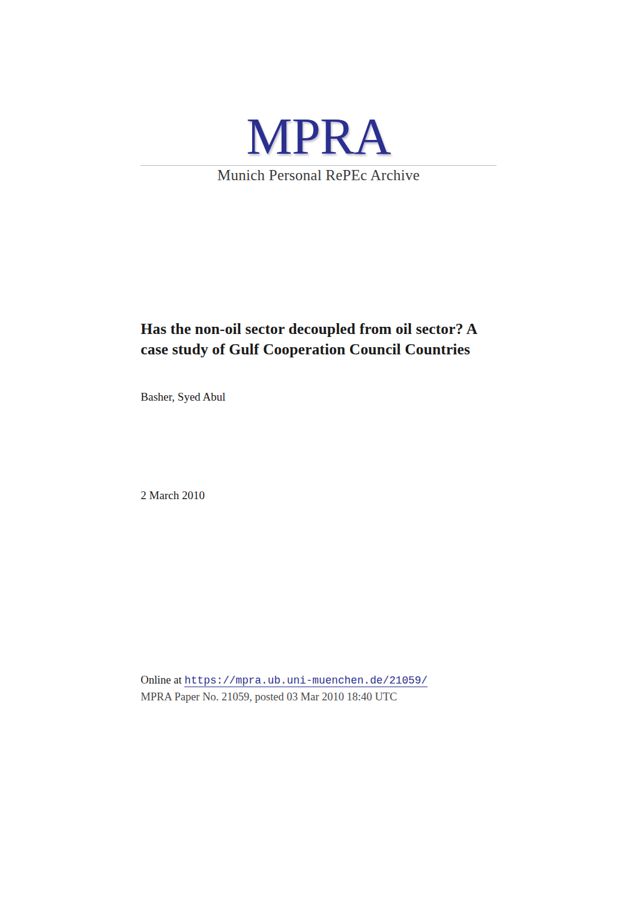MPRA
Munich Personal RePEc Archive
Has the non-oil sector decoupled from oil sector? A case study of Gulf Cooperation Council Countries
Basher, Syed Abul
2 March 2010
Online at https://mpra.ub.uni-muenchen.de/21059/
MPRA Paper No. 21059, posted 03 Mar 2010 18:40 UTC